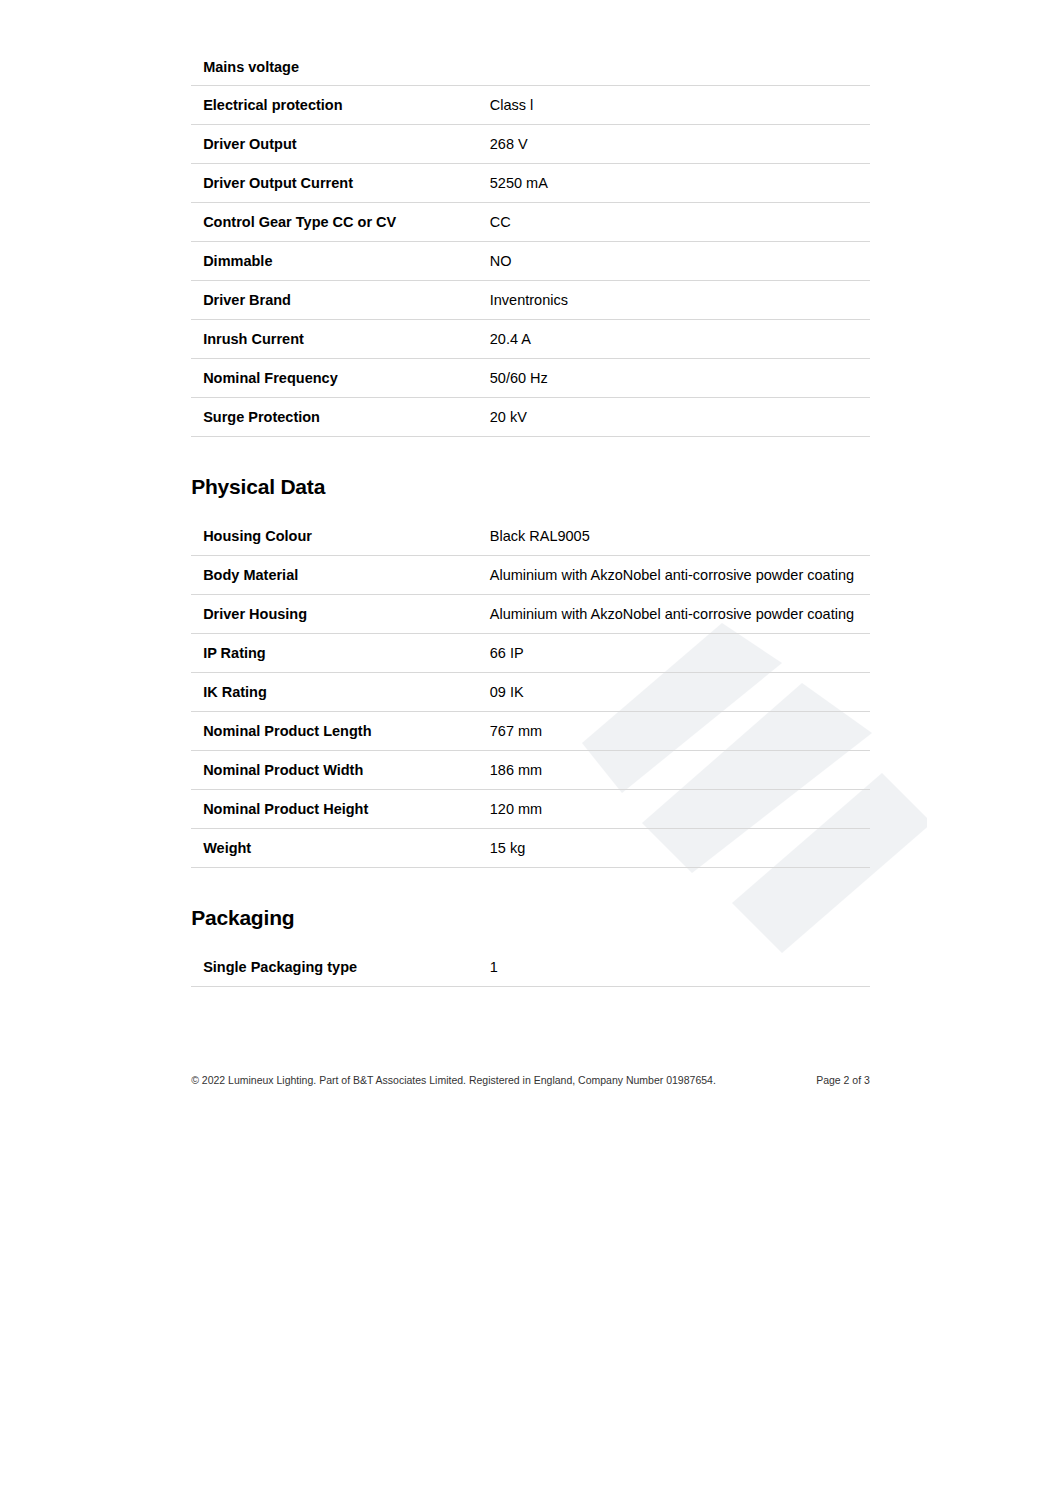Mains voltage
| Electrical protection | Class l |
| Driver Output | 268 V |
| Driver Output Current | 5250 mA |
| Control Gear Type CC or CV | CC |
| Dimmable | NO |
| Driver Brand | Inventronics |
| Inrush Current | 20.4 A |
| Nominal Frequency | 50/60 Hz |
| Surge Protection | 20 kV |
Physical Data
| Housing Colour | Black RAL9005 |
| Body Material | Aluminium with AkzoNobel anti-corrosive powder coating |
| Driver Housing | Aluminium with AkzoNobel anti-corrosive powder coating |
| IP Rating | 66 IP |
| IK Rating | 09 IK |
| Nominal Product Length | 767 mm |
| Nominal Product Width | 186 mm |
| Nominal Product Height | 120 mm |
| Weight | 15 kg |
Packaging
| Single Packaging type | 1 |
© 2022 Lumineux Lighting. Part of B&T Associates Limited. Registered in England, Company Number 01987654. Page 2 of 3